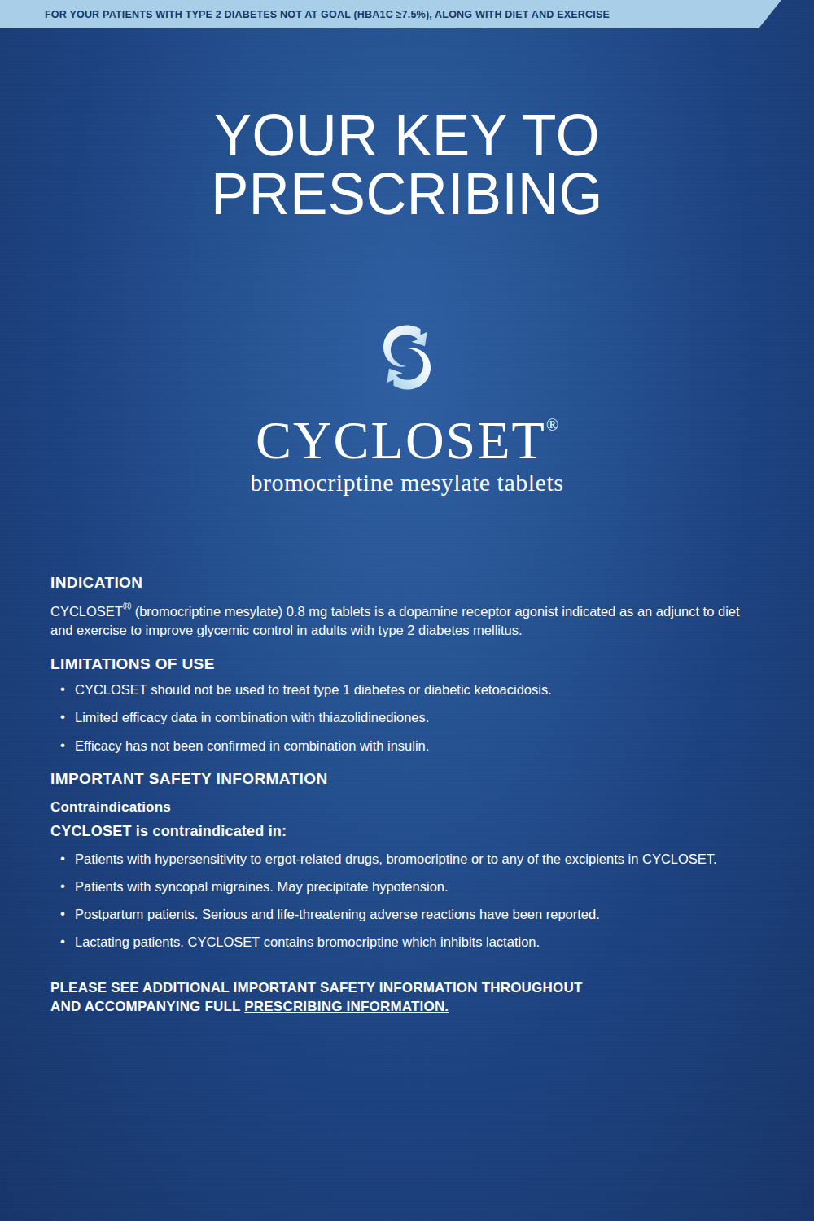For your patients with type 2 diabetes not at goal (HbA1c ≥7.5%), along with diet and exercise
Your Key to Prescribing
CYCLOSET®
bromocriptine mesylate tablets
Indication
CYCLOSET® (bromocriptine mesylate) 0.8 mg tablets is a dopamine receptor agonist indicated as an adjunct to diet and exercise to improve glycemic control in adults with type 2 diabetes mellitus.
Limitations of Use
CYCLOSET should not be used to treat type 1 diabetes or diabetic ketoacidosis.
Limited efficacy data in combination with thiazolidinediones.
Efficacy has not been confirmed in combination with insulin.
Important Safety Information
Contraindications
CYCLOSET is contraindicated in:
Patients with hypersensitivity to ergot-related drugs, bromocriptine or to any of the excipients in CYCLOSET.
Patients with syncopal migraines. May precipitate hypotension.
Postpartum patients. Serious and life-threatening adverse reactions have been reported.
Lactating patients. CYCLOSET contains bromocriptine which inhibits lactation.
Please see additional Important Safety Information throughout
and accompanying full Prescribing Information.